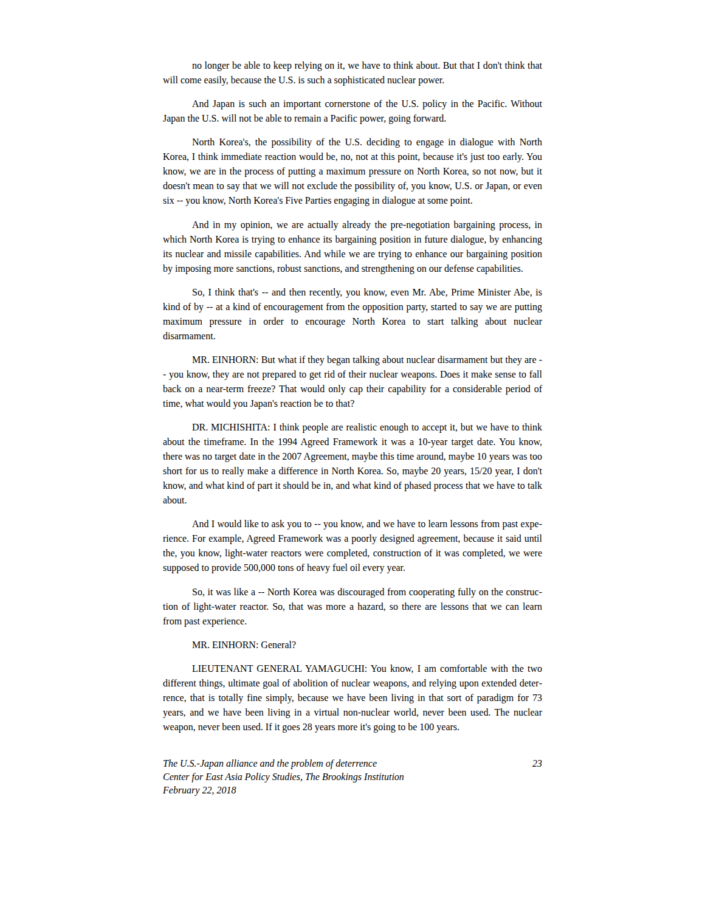no longer be able to keep relying on it, we have to think about. But that I don't think that will come easily, because the U.S. is such a sophisticated nuclear power.
And Japan is such an important cornerstone of the U.S. policy in the Pacific. Without Japan the U.S. will not be able to remain a Pacific power, going forward.
North Korea's, the possibility of the U.S. deciding to engage in dialogue with North Korea, I think immediate reaction would be, no, not at this point, because it's just too early. You know, we are in the process of putting a maximum pressure on North Korea, so not now, but it doesn't mean to say that we will not exclude the possibility of, you know, U.S. or Japan, or even six -- you know, North Korea's Five Parties engaging in dialogue at some point.
And in my opinion, we are actually already the pre-negotiation bargaining process, in which North Korea is trying to enhance its bargaining position in future dialogue, by enhancing its nuclear and missile capabilities. And while we are trying to enhance our bargaining position by imposing more sanctions, robust sanctions, and strengthening on our defense capabilities.
So, I think that's -- and then recently, you know, even Mr. Abe, Prime Minister Abe, is kind of by -- at a kind of encouragement from the opposition party, started to say we are putting maximum pressure in order to encourage North Korea to start talking about nuclear disarmament.
MR. EINHORN: But what if they began talking about nuclear disarmament but they are -- you know, they are not prepared to get rid of their nuclear weapons. Does it make sense to fall back on a near-term freeze? That would only cap their capability for a considerable period of time, what would you Japan's reaction be to that?
DR. MICHISHITA: I think people are realistic enough to accept it, but we have to think about the timeframe. In the 1994 Agreed Framework it was a 10-year target date. You know, there was no target date in the 2007 Agreement, maybe this time around, maybe 10 years was too short for us to really make a difference in North Korea. So, maybe 20 years, 15/20 year, I don't know, and what kind of part it should be in, and what kind of phased process that we have to talk about.
And I would like to ask you to -- you know, and we have to learn lessons from past experience. For example, Agreed Framework was a poorly designed agreement, because it said until the, you know, light-water reactors were completed, construction of it was completed, we were supposed to provide 500,000 tons of heavy fuel oil every year.
So, it was like a -- North Korea was discouraged from cooperating fully on the construction of light-water reactor. So, that was more a hazard, so there are lessons that we can learn from past experience.
MR. EINHORN: General?
LIEUTENANT GENERAL YAMAGUCHI: You know, I am comfortable with the two different things, ultimate goal of abolition of nuclear weapons, and relying upon extended deterrence, that is totally fine simply, because we have been living in that sort of paradigm for 73 years, and we have been living in a virtual non-nuclear world, never been used. The nuclear weapon, never been used. If it goes 28 years more it's going to be 100 years.
The U.S.-Japan alliance and the problem of deterrence
Center for East Asia Policy Studies, The Brookings Institution
February 22, 2018
23